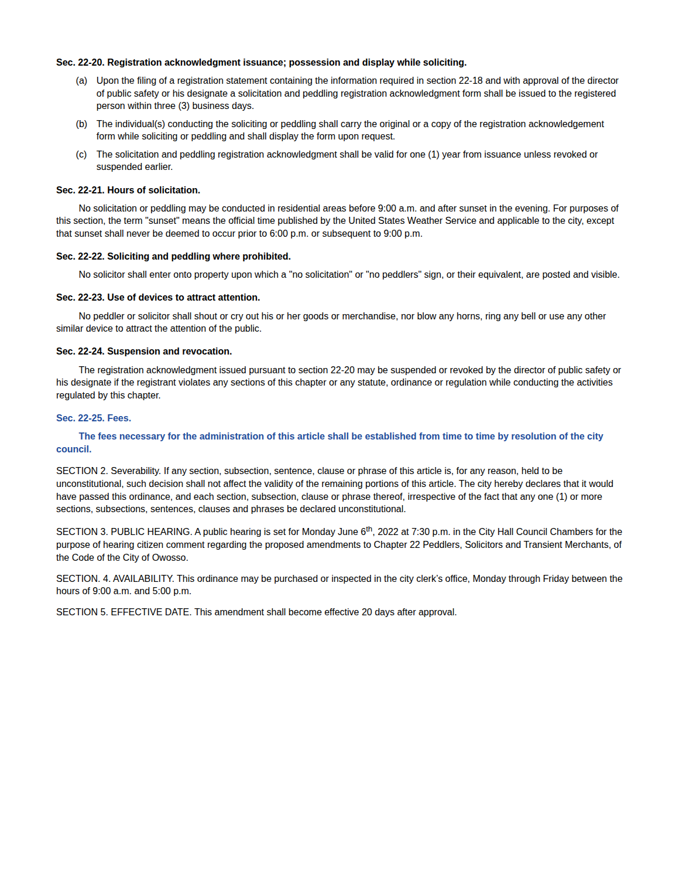Sec. 22-20. Registration acknowledgment issuance; possession and display while soliciting.
(a) Upon the filing of a registration statement containing the information required in section 22-18 and with approval of the director of public safety or his designate a solicitation and peddling registration acknowledgment form shall be issued to the registered person within three (3) business days.
(b) The individual(s) conducting the soliciting or peddling shall carry the original or a copy of the registration acknowledgement form while soliciting or peddling and shall display the form upon request.
(c) The solicitation and peddling registration acknowledgment shall be valid for one (1) year from issuance unless revoked or suspended earlier.
Sec. 22-21. Hours of solicitation.
No solicitation or peddling may be conducted in residential areas before 9:00 a.m. and after sunset in the evening. For purposes of this section, the term "sunset" means the official time published by the United States Weather Service and applicable to the city, except that sunset shall never be deemed to occur prior to 6:00 p.m. or subsequent to 9:00 p.m.
Sec. 22-22. Soliciting and peddling where prohibited.
No solicitor shall enter onto property upon which a "no solicitation" or "no peddlers" sign, or their equivalent, are posted and visible.
Sec. 22-23. Use of devices to attract attention.
No peddler or solicitor shall shout or cry out his or her goods or merchandise, nor blow any horns, ring any bell or use any other similar device to attract the attention of the public.
Sec. 22-24. Suspension and revocation.
The registration acknowledgment issued pursuant to section 22-20 may be suspended or revoked by the director of public safety or his designate if the registrant violates any sections of this chapter or any statute, ordinance or regulation while conducting the activities regulated by this chapter.
Sec. 22-25. Fees.
The fees necessary for the administration of this article shall be established from time to time by resolution of the city council.
SECTION 2. Severability. If any section, subsection, sentence, clause or phrase of this article is, for any reason, held to be unconstitutional, such decision shall not affect the validity of the remaining portions of this article. The city hereby declares that it would have passed this ordinance, and each section, subsection, clause or phrase thereof, irrespective of the fact that any one (1) or more sections, subsections, sentences, clauses and phrases be declared unconstitutional.
SECTION 3. PUBLIC HEARING. A public hearing is set for Monday June 6th, 2022 at 7:30 p.m. in the City Hall Council Chambers for the purpose of hearing citizen comment regarding the proposed amendments to Chapter 22 Peddlers, Solicitors and Transient Merchants, of the Code of the City of Owosso.
SECTION. 4. AVAILABILITY. This ordinance may be purchased or inspected in the city clerk’s office, Monday through Friday between the hours of 9:00 a.m. and 5:00 p.m.
SECTION 5. EFFECTIVE DATE. This amendment shall become effective 20 days after approval.